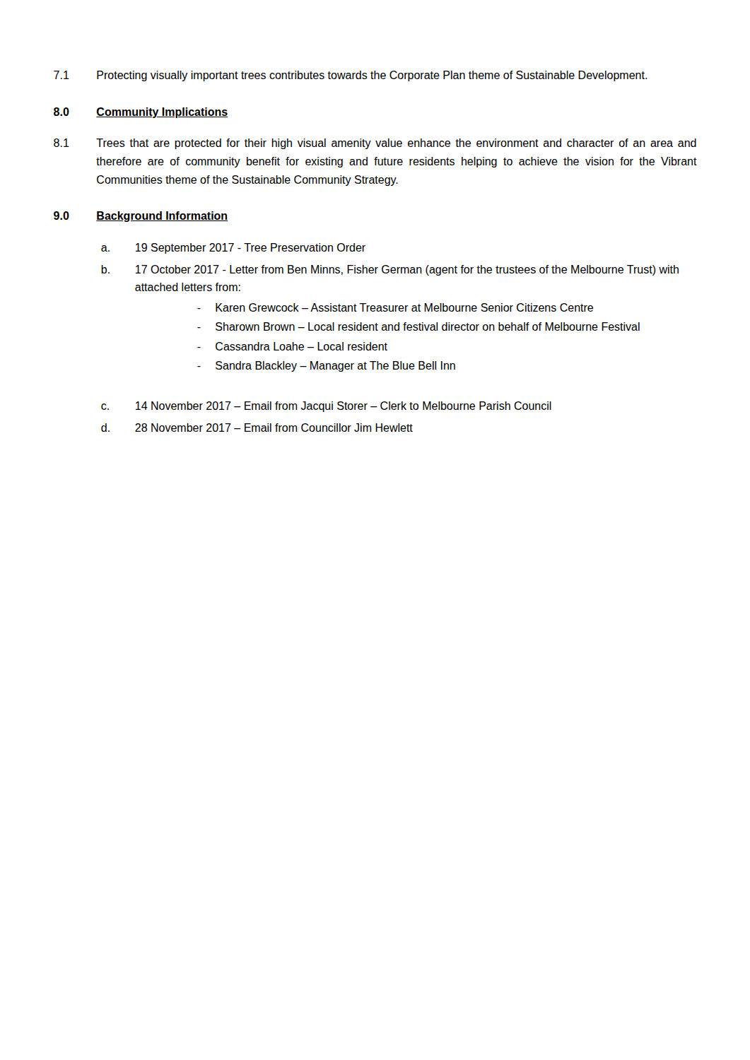7.1 Protecting visually important trees contributes towards the Corporate Plan theme of Sustainable Development.
8.0 Community Implications
8.1 Trees that are protected for their high visual amenity value enhance the environment and character of an area and therefore are of community benefit for existing and future residents helping to achieve the vision for the Vibrant Communities theme of the Sustainable Community Strategy.
9.0 Background Information
a. 19 September 2017 - Tree Preservation Order
b. 17 October 2017 - Letter from Ben Minns, Fisher German (agent for the trustees of the Melbourne Trust) with attached letters from:
Karen Grewcock – Assistant Treasurer at Melbourne Senior Citizens Centre
Sharown Brown – Local resident and festival director on behalf of Melbourne Festival
Cassandra Loahe – Local resident
Sandra Blackley – Manager at The Blue Bell Inn
c. 14 November 2017 – Email from Jacqui Storer – Clerk to Melbourne Parish Council
d. 28 November 2017 – Email from Councillor Jim Hewlett